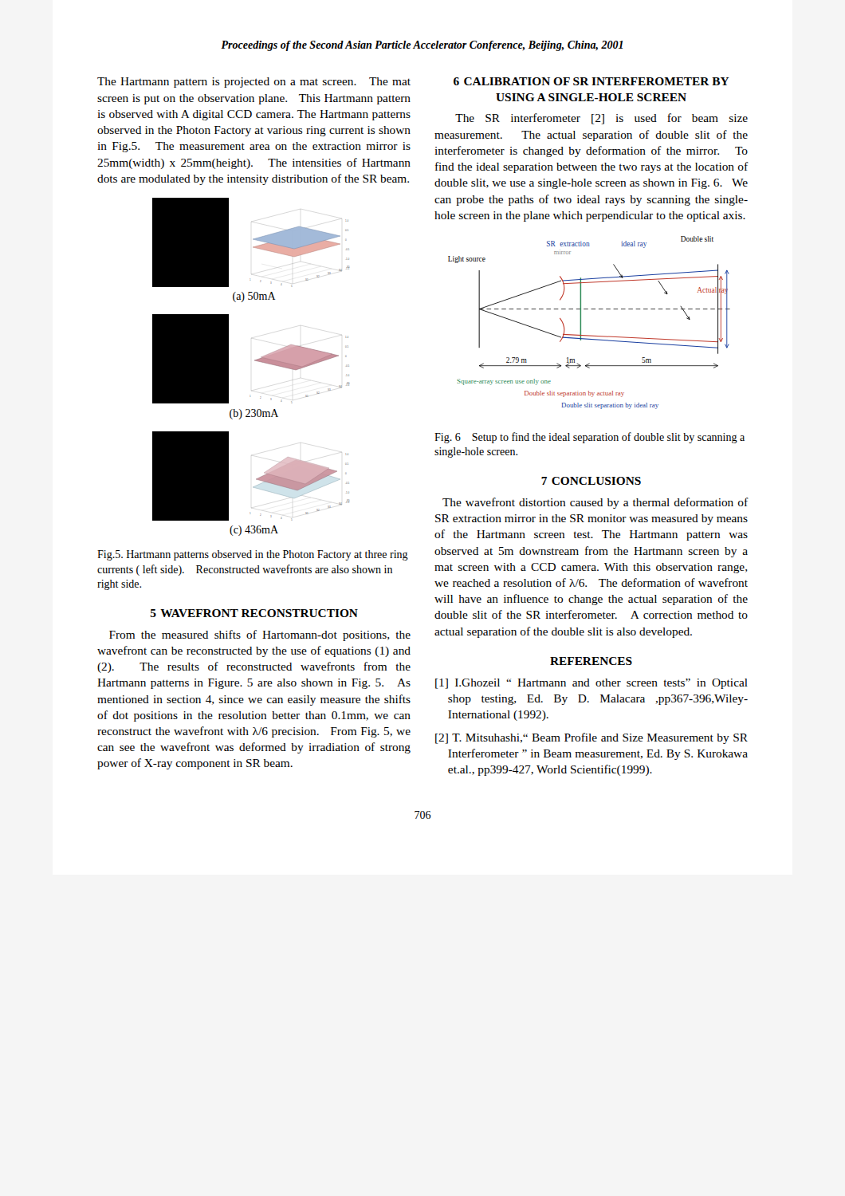Proceedings of the Second Asian Particle Accelerator Conference, Beijing, China, 2001
The Hartmann pattern is projected on a mat screen. The mat screen is put on the observation plane. This Hartmann pattern is observed with A digital CCD camera. The Hartmann patterns observed in the Photon Factory at various ring current is shown in Fig.5. The measurement area on the extraction mirror is 25mm(width) x 25mm(height). The intensities of Hartmann dots are modulated by the intensity distribution of the SR beam.
12345 S1S2S3S4S5 1.00.50-0.5-1.0-1.5
(a) 50mA
12345 S1S2S3S4S5 1.00.50-0.5-1.0-1.5
(b) 230mA
12345 S1S2S3S4S5 1.00.50-0.5-1.0-1.5
(c) 436mA
Fig.5. Hartmann patterns observed in the Photon Factory at three ring currents ( left side). Reconstructed wavefronts are also shown in right side.
5 WAVEFRONT RECONSTRUCTION
From the measured shifts of Hartomann-dot positions, the wavefront can be reconstructed by the use of equations (1) and (2). The results of reconstructed wavefronts from the Hartmann patterns in Figure. 5 are also shown in Fig. 5. As mentioned in section 4, since we can easily measure the shifts of dot positions in the resolution better than 0.1mm, we can reconstruct the wavefront with λ/6 precision. From Fig. 5, we can see the wavefront was deformed by irradiation of strong power of X-ray component in SR beam.
6 CALIBRATION OF SR INTERFEROMETER BY USING A SINGLE-HOLE SCREEN
The SR interferometer [2] is used for beam size measurement. The actual separation of double slit of the interferometer is changed by deformation of the mirror. To find the ideal separation between the two rays at the location of double slit, we use a single-hole screen as shown in Fig. 6. We can probe the paths of two ideal rays by scanning the single-hole screen in the plane which perpendicular to the optical axis.
SR extraction mirror ideal ray Double slit Light source Actual ray 2.79 m 1m 5m Square-array screen use only one Double slit separation by actual ray Double slit separation by ideal ray
Fig. 6 Setup to find the ideal separation of double slit by scanning a single-hole screen.
7 CONCLUSIONS
The wavefront distortion caused by a thermal deformation of SR extraction mirror in the SR monitor was measured by means of the Hartmann screen test. The Hartmann pattern was observed at 5m downstream from the Hartmann screen by a mat screen with a CCD camera. With this observation range, we reached a resolution of λ/6. The deformation of wavefront will have an influence to change the actual separation of the double slit of the SR interferometer. A correction method to actual separation of the double slit is also developed.
REFERENCES
[1] I.Ghozeil “ Hartmann and other screen tests” in Optical shop testing, Ed. By D. Malacara ,pp367-396,Wiley-International (1992).
[2] T. Mitsuhashi,“ Beam Profile and Size Measurement by SR Interferometer ” in Beam measurement, Ed. By S. Kurokawa et.al., pp399-427, World Scientific(1999).
706